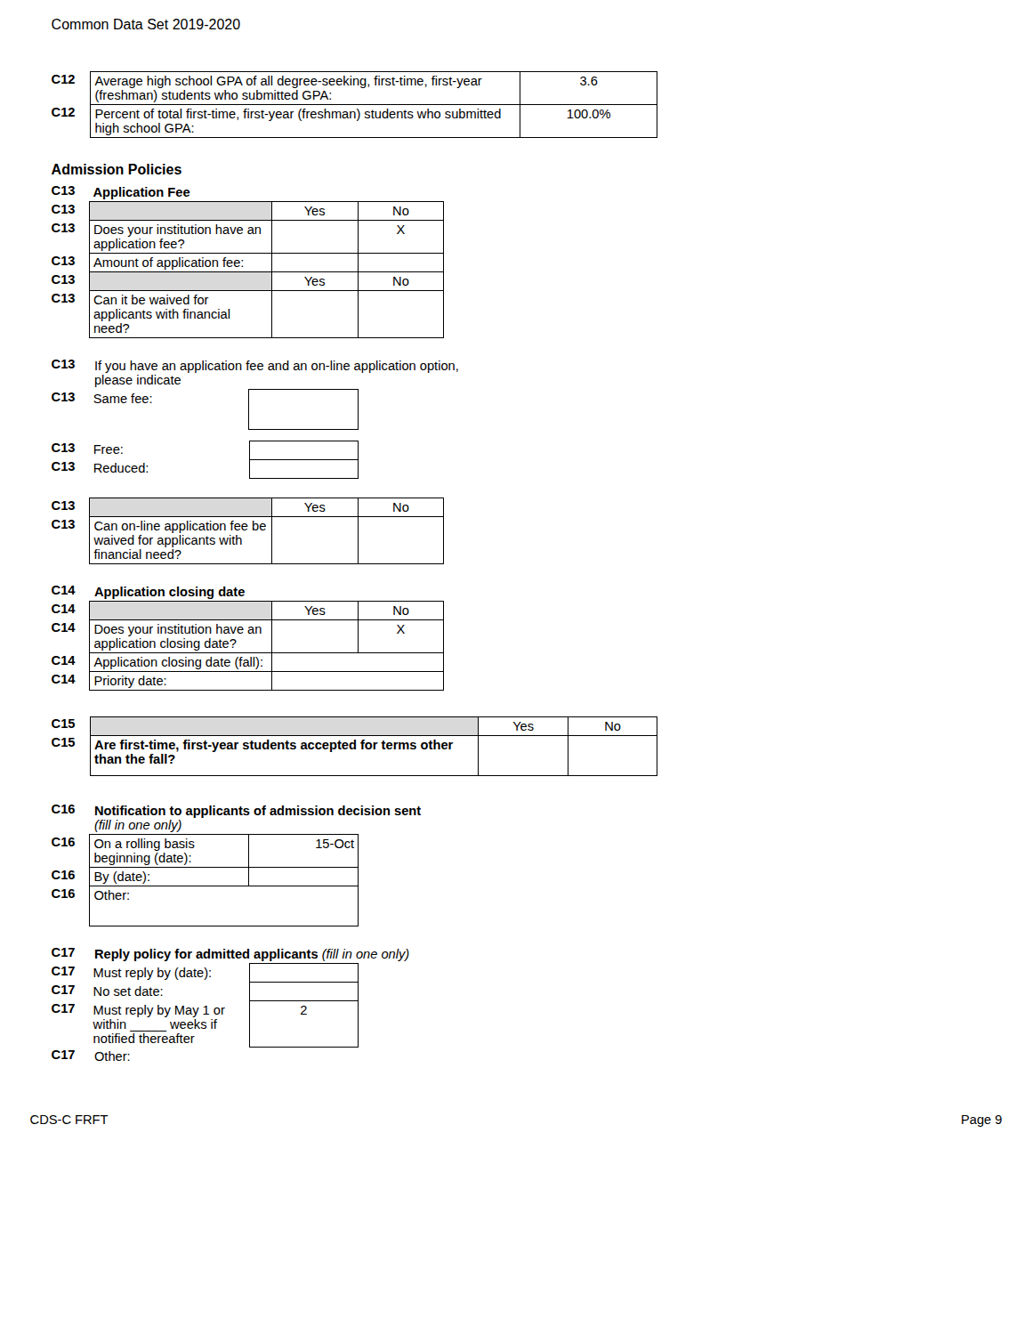Common Data Set 2019-2020
| C12 | Average high school GPA of all degree-seeking, first-time, first-year (freshman) students who submitted GPA: | 3.6 |
| C12 | Percent of total first-time, first-year (freshman) students who submitted high school GPA: | 100.0% |
Admission Policies
| C13 | Application Fee |
| C13 | | Yes | No |
| C13 | Does your institution have an application fee? | | X |
| C13 | Amount of application fee: | | |
| C13 | | Yes | No |
| C13 | Can it be waived for applicants with financial need? | | |
| C13 | If you have an application fee and an on-line application option, please indicate |
| C13 | Same fee: | |
| C13 | Free: | |
| C13 | Reduced: | |
| C13 | | Yes | No |
| C13 | Can on-line application fee be waived for applicants with financial need? | | |
| C14 | Application closing date |
| C14 | | Yes | No |
| C14 | Does your institution have an application closing date? | | X |
| C14 | Application closing date (fall): | |
| C14 | Priority date: | |
| C15 | | Yes | No |
| C15 | Are first-time, first-year students accepted for terms other than the fall? | | |
| C16 | Notification to applicants of admission decision sent (fill in one only) |
| C16 | On a rolling basis beginning (date): | 15-Oct |
| C16 | By (date): | |
| C16 | Other: |
| C17 | Reply policy for admitted applicants (fill in one only) |
| C17 | Must reply by (date): | |
| C17 | No set date: | |
| C17 | Must reply by May 1 or within _____ weeks if notified thereafter | 2 |
| C17 | Other: |
CDS-C FRFT
Page 9